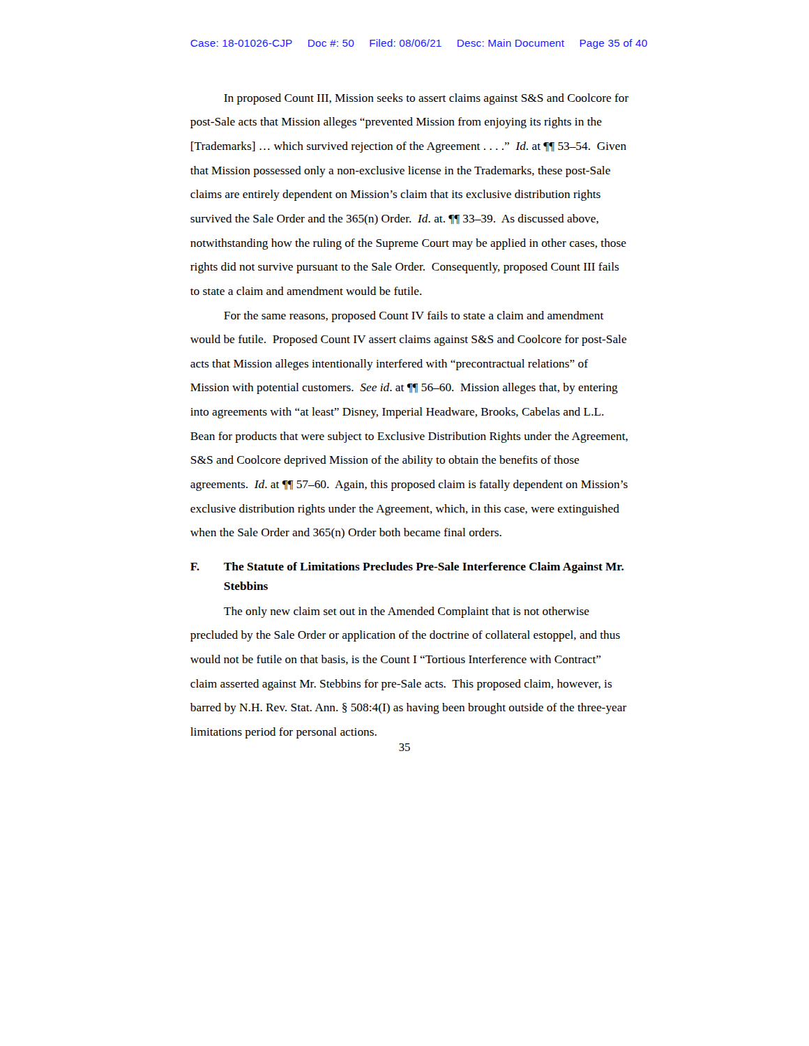Case: 18-01026-CJP Doc #: 50 Filed: 08/06/21 Desc: Main Document Page 35 of 40
In proposed Count III, Mission seeks to assert claims against S&S and Coolcore for post-Sale acts that Mission alleges “prevented Mission from enjoying its rights in the [Trademarks] … which survived rejection of the Agreement . . . .” Id. at ¶¶ 53–54. Given that Mission possessed only a non-exclusive license in the Trademarks, these post-Sale claims are entirely dependent on Mission’s claim that its exclusive distribution rights survived the Sale Order and the 365(n) Order. Id. at. ¶¶ 33–39. As discussed above, notwithstanding how the ruling of the Supreme Court may be applied in other cases, those rights did not survive pursuant to the Sale Order. Consequently, proposed Count III fails to state a claim and amendment would be futile.
For the same reasons, proposed Count IV fails to state a claim and amendment would be futile. Proposed Count IV assert claims against S&S and Coolcore for post-Sale acts that Mission alleges intentionally interfered with “precontractual relations” of Mission with potential customers. See id. at ¶¶ 56–60. Mission alleges that, by entering into agreements with “at least” Disney, Imperial Headware, Brooks, Cabelas and L.L. Bean for products that were subject to Exclusive Distribution Rights under the Agreement, S&S and Coolcore deprived Mission of the ability to obtain the benefits of those agreements. Id. at ¶¶ 57–60. Again, this proposed claim is fatally dependent on Mission’s exclusive distribution rights under the Agreement, which, in this case, were extinguished when the Sale Order and 365(n) Order both became final orders.
F.
The Statute of Limitations Precludes Pre-Sale Interference Claim Against Mr. Stebbins
The only new claim set out in the Amended Complaint that is not otherwise precluded by the Sale Order or application of the doctrine of collateral estoppel, and thus would not be futile on that basis, is the Count I “Tortious Interference with Contract” claim asserted against Mr. Stebbins for pre-Sale acts. This proposed claim, however, is barred by N.H. Rev. Stat. Ann. § 508:4(I) as having been brought outside of the three-year limitations period for personal actions.
35